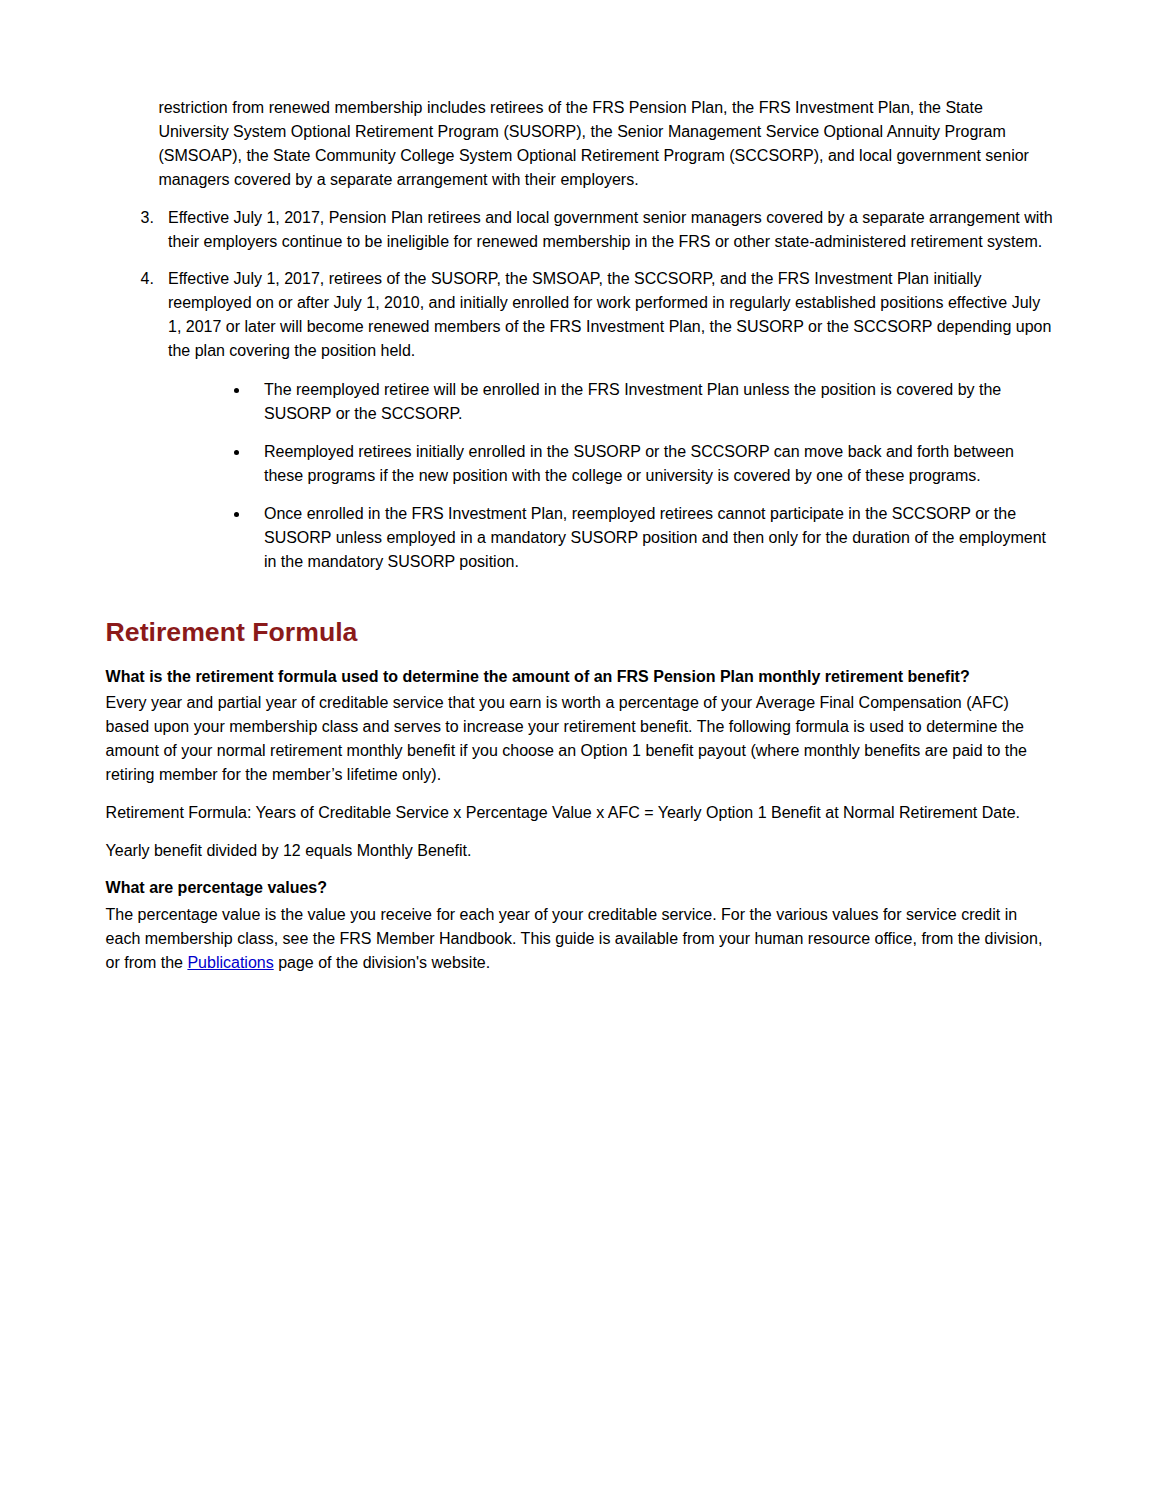restriction from renewed membership includes retirees of the FRS Pension Plan, the FRS Investment Plan, the State University System Optional Retirement Program (SUSORP), the Senior Management Service Optional Annuity Program (SMSOAP), the State Community College System Optional Retirement Program (SCCSORP), and local government senior managers covered by a separate arrangement with their employers.
Effective July 1, 2017, Pension Plan retirees and local government senior managers covered by a separate arrangement with their employers continue to be ineligible for renewed membership in the FRS or other state-administered retirement system.
Effective July 1, 2017, retirees of the SUSORP, the SMSOAP, the SCCSORP, and the FRS Investment Plan initially reemployed on or after July 1, 2010, and initially enrolled for work performed in regularly established positions effective July 1, 2017 or later will become renewed members of the FRS Investment Plan, the SUSORP or the SCCSORP depending upon the plan covering the position held.
The reemployed retiree will be enrolled in the FRS Investment Plan unless the position is covered by the SUSORP or the SCCSORP.
Reemployed retirees initially enrolled in the SUSORP or the SCCSORP can move back and forth between these programs if the new position with the college or university is covered by one of these programs.
Once enrolled in the FRS Investment Plan, reemployed retirees cannot participate in the SCCSORP or the SUSORP unless employed in a mandatory SUSORP position and then only for the duration of the employment in the mandatory SUSORP position.
Retirement Formula
What is the retirement formula used to determine the amount of an FRS Pension Plan monthly retirement benefit?
Every year and partial year of creditable service that you earn is worth a percentage of your Average Final Compensation (AFC) based upon your membership class and serves to increase your retirement benefit. The following formula is used to determine the amount of your normal retirement monthly benefit if you choose an Option 1 benefit payout (where monthly benefits are paid to the retiring member for the member’s lifetime only).
Retirement Formula: Years of Creditable Service x Percentage Value x AFC = Yearly Option 1 Benefit at Normal Retirement Date.
Yearly benefit divided by 12 equals Monthly Benefit.
What are percentage values?
The percentage value is the value you receive for each year of your creditable service. For the various values for service credit in each membership class, see the FRS Member Handbook. This guide is available from your human resource office, from the division, or from the Publications page of the division's website.